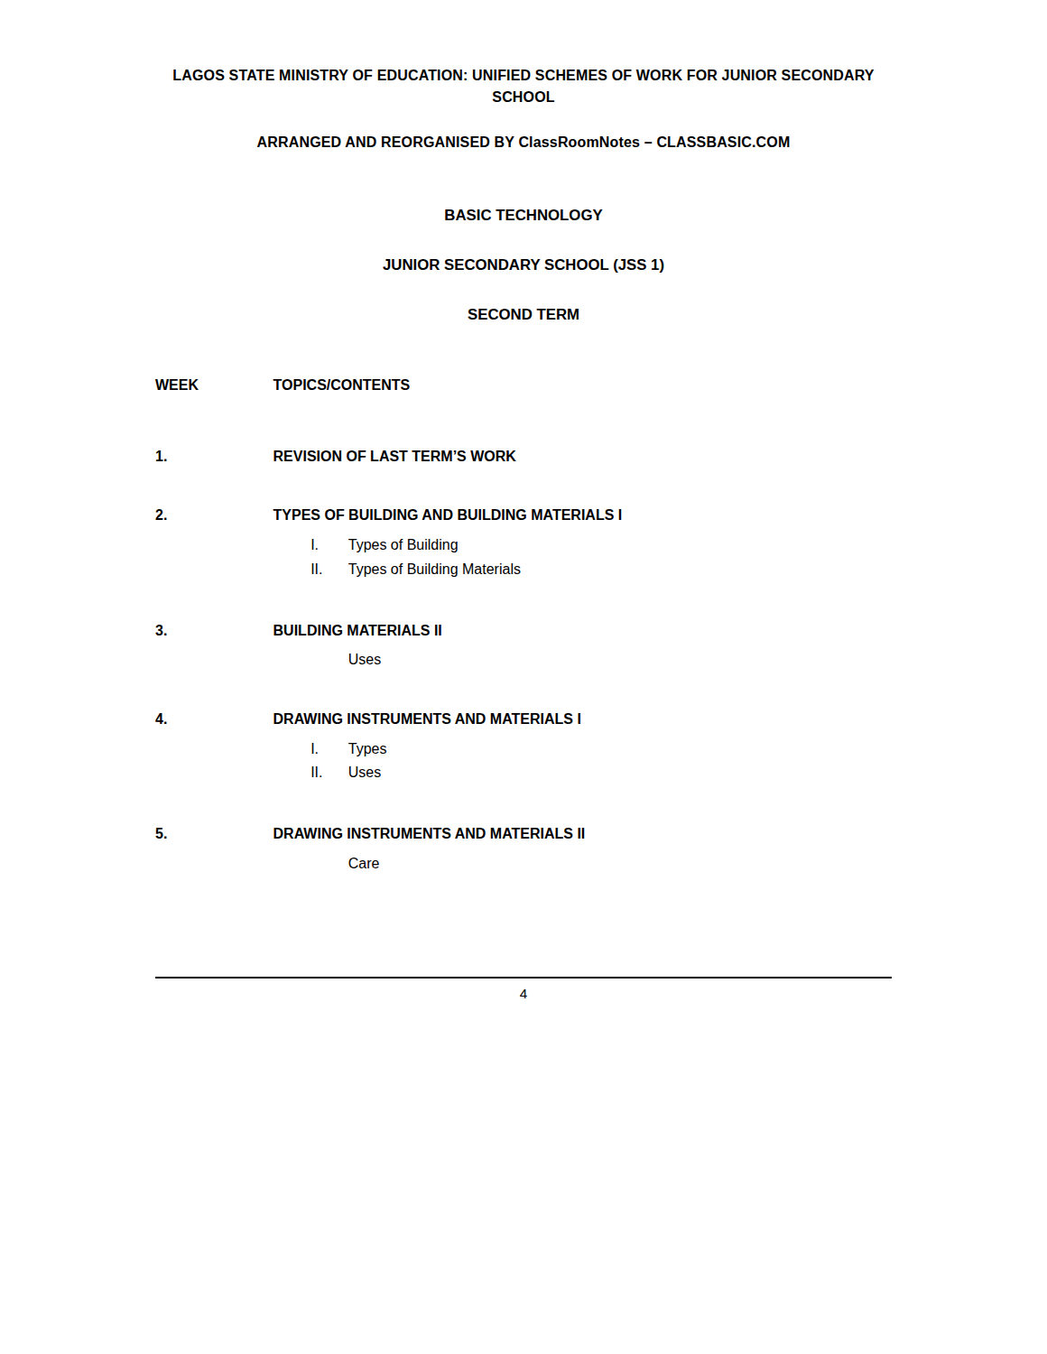LAGOS STATE MINISTRY OF EDUCATION: UNIFIED SCHEMES OF WORK FOR JUNIOR SECONDARY SCHOOL
ARRANGED AND REORGANISED BY ClassRoomNotes – CLASSBASIC.COM
BASIC TECHNOLOGY
JUNIOR SECONDARY SCHOOL (JSS 1)
SECOND TERM
| WEEK | TOPICS/CONTENTS |
| --- | --- |
| 1. | REVISION OF LAST TERM’S WORK |
| 2. | TYPES OF BUILDING AND BUILDING MATERIALS I I. Types of Building II. Types of Building Materials |
| 3. | BUILDING MATERIALS II Uses |
| 4. | DRAWING INSTRUMENTS AND MATERIALS I I. Types II. Uses |
| 5. | DRAWING INSTRUMENTS AND MATERIALS II Care |
4